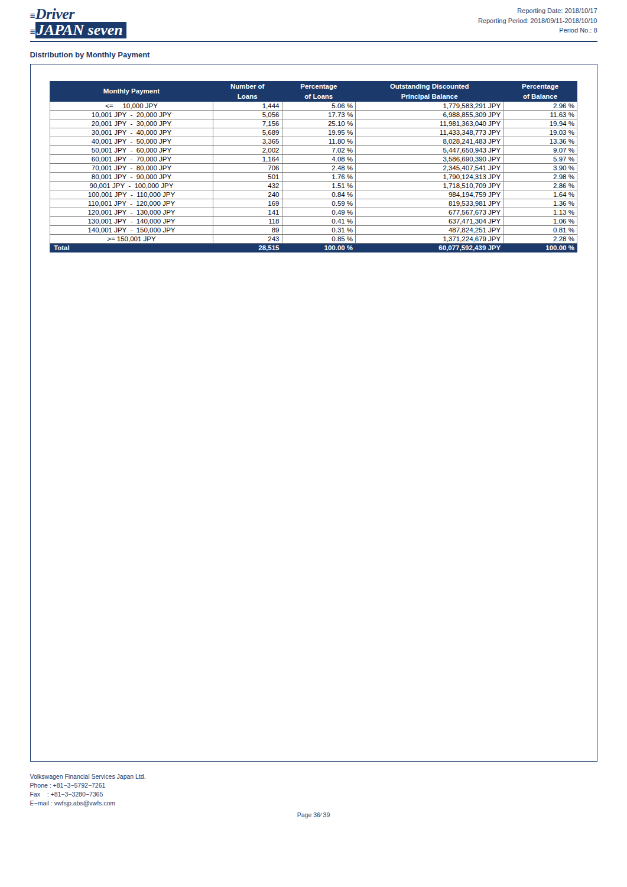≡Driver
≡JAPAN seven
Reporting Date: 2018/10/17
Reporting Period: 2018/09/11-2018/10/10
Period No.: 8
Distribution by Monthly Payment
| Monthly Payment | Number of | Percentage | Outstanding Discounted | Percentage |
| --- | --- | --- | --- | --- |
| Loans | of Loans | Principal Balance | of Balance |
| <= 10,000 JPY | 1,444 | 5.06 % | 1,779,583,291 JPY | 2.96 % |
| 10,001 JPY - 20,000 JPY | 5,056 | 17.73 % | 6,988,855,309 JPY | 11.63 % |
| 20,001 JPY - 30,000 JPY | 7,156 | 25.10 % | 11,981,363,040 JPY | 19.94 % |
| 30,001 JPY - 40,000 JPY | 5,689 | 19.95 % | 11,433,348,773 JPY | 19.03 % |
| 40,001 JPY - 50,000 JPY | 3,365 | 11.80 % | 8,028,241,483 JPY | 13.36 % |
| 50,001 JPY - 60,000 JPY | 2,002 | 7.02 % | 5,447,650,943 JPY | 9.07 % |
| 60,001 JPY - 70,000 JPY | 1,164 | 4.08 % | 3,586,690,390 JPY | 5.97 % |
| 70,001 JPY - 80,000 JPY | 706 | 2.48 % | 2,345,407,541 JPY | 3.90 % |
| 80,001 JPY - 90,000 JPY | 501 | 1.76 % | 1,790,124,313 JPY | 2.98 % |
| 90,001 JPY - 100,000 JPY | 432 | 1.51 % | 1,718,510,709 JPY | 2.86 % |
| 100,001 JPY - 110,000 JPY | 240 | 0.84 % | 984,194,759 JPY | 1.64 % |
| 110,001 JPY - 120,000 JPY | 169 | 0.59 % | 819,533,981 JPY | 1.36 % |
| 120,001 JPY - 130,000 JPY | 141 | 0.49 % | 677,567,673 JPY | 1.13 % |
| 130,001 JPY - 140,000 JPY | 118 | 0.41 % | 637,471,304 JPY | 1.06 % |
| 140,001 JPY - 150,000 JPY | 89 | 0.31 % | 487,824,251 JPY | 0.81 % |
| >= 150,001 JPY | 243 | 0.85 % | 1,371,224,679 JPY | 2.28 % |
| Total | 28,515 | 100.00 % | 60,077,592,439 JPY | 100.00 % |
Volkswagen Financial Services Japan Ltd.
Phone : +81−3−5792−7261
Fax : +81−3−3280−7365
E−mail : vwfsjp.abs@vwfs.com
Page 36∕ 39